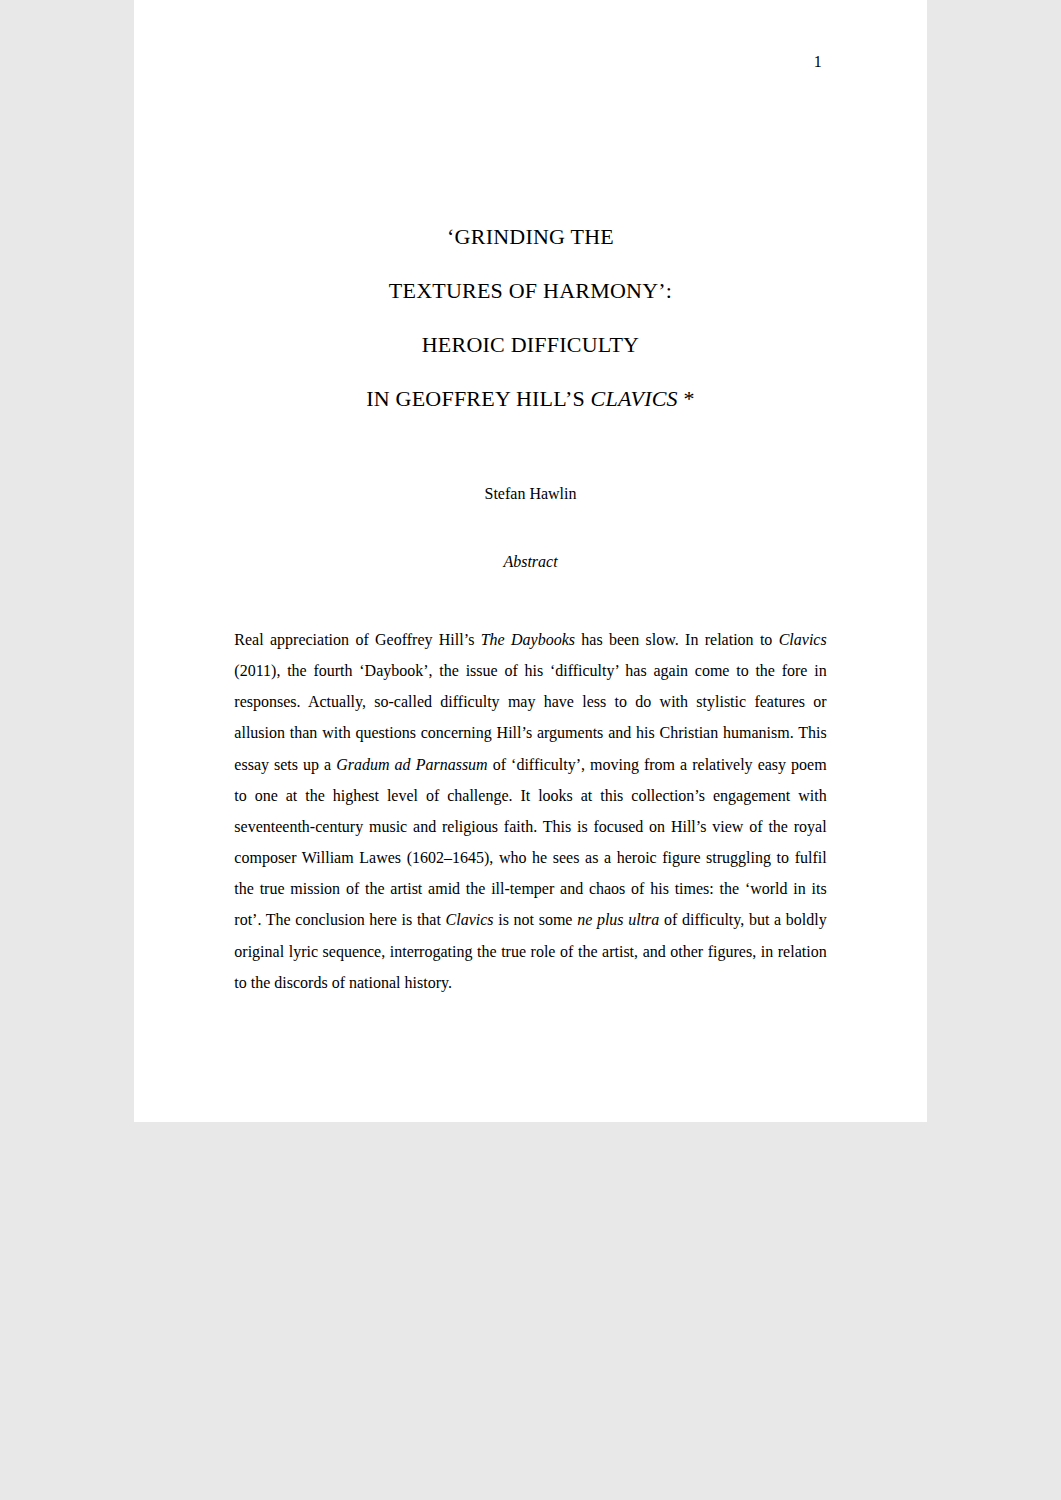1
‘GRINDING THE
TEXTURES OF HARMONY’:
HEROIC DIFFICULTY
IN GEOFFREY HILL’S CLAVICS *
Stefan Hawlin
Abstract
Real appreciation of Geoffrey Hill’s The Daybooks has been slow. In relation to Clavics (2011), the fourth ‘Daybook’, the issue of his ‘difficulty’ has again come to the fore in responses. Actually, so-called difficulty may have less to do with stylistic features or allusion than with questions concerning Hill’s arguments and his Christian humanism. This essay sets up a Gradum ad Parnassum of ‘difficulty’, moving from a relatively easy poem to one at the highest level of challenge. It looks at this collection’s engagement with seventeenth-century music and religious faith. This is focused on Hill’s view of the royal composer William Lawes (1602–1645), who he sees as a heroic figure struggling to fulfil the true mission of the artist amid the ill-temper and chaos of his times: the ‘world in its rot’. The conclusion here is that Clavics is not some ne plus ultra of difficulty, but a boldly original lyric sequence, interrogating the true role of the artist, and other figures, in relation to the discords of national history.